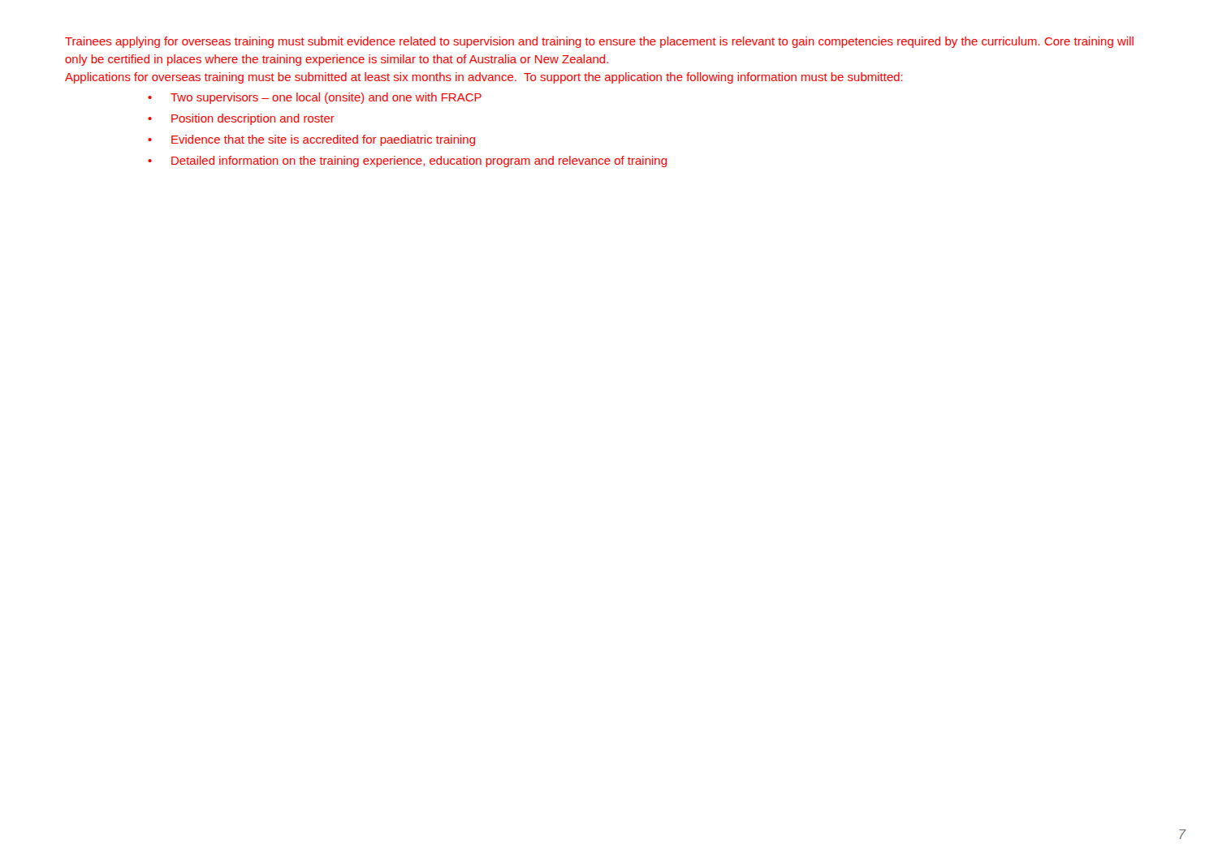Trainees applying for overseas training must submit evidence related to supervision and training to ensure the placement is relevant to gain competencies required by the curriculum. Core training will only be certified in places where the training experience is similar to that of Australia or New Zealand.
Applications for overseas training must be submitted at least six months in advance. To support the application the following information must be submitted:
Two supervisors – one local (onsite) and one with FRACP
Position description and roster
Evidence that the site is accredited for paediatric training
Detailed information on the training experience, education program and relevance of training
7